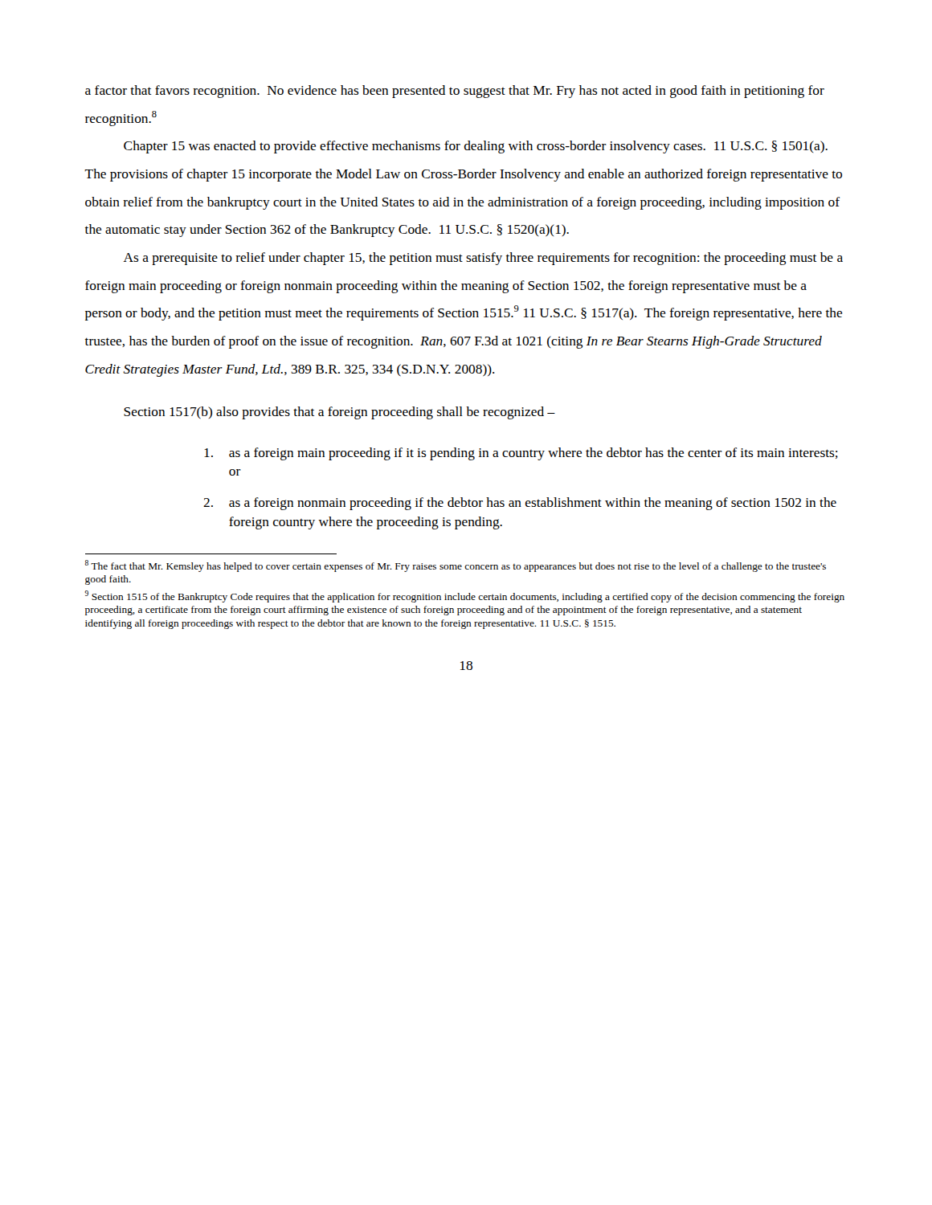a factor that favors recognition. No evidence has been presented to suggest that Mr. Fry has not acted in good faith in petitioning for recognition.8
Chapter 15 was enacted to provide effective mechanisms for dealing with cross-border insolvency cases. 11 U.S.C. § 1501(a). The provisions of chapter 15 incorporate the Model Law on Cross-Border Insolvency and enable an authorized foreign representative to obtain relief from the bankruptcy court in the United States to aid in the administration of a foreign proceeding, including imposition of the automatic stay under Section 362 of the Bankruptcy Code. 11 U.S.C. § 1520(a)(1).
As a prerequisite to relief under chapter 15, the petition must satisfy three requirements for recognition: the proceeding must be a foreign main proceeding or foreign nonmain proceeding within the meaning of Section 1502, the foreign representative must be a person or body, and the petition must meet the requirements of Section 1515.9 11 U.S.C. § 1517(a). The foreign representative, here the trustee, has the burden of proof on the issue of recognition. Ran, 607 F.3d at 1021 (citing In re Bear Stearns High-Grade Structured Credit Strategies Master Fund, Ltd., 389 B.R. 325, 334 (S.D.N.Y. 2008)).
Section 1517(b) also provides that a foreign proceeding shall be recognized –
as a foreign main proceeding if it is pending in a country where the debtor has the center of its main interests; or
as a foreign nonmain proceeding if the debtor has an establishment within the meaning of section 1502 in the foreign country where the proceeding is pending.
8 The fact that Mr. Kemsley has helped to cover certain expenses of Mr. Fry raises some concern as to appearances but does not rise to the level of a challenge to the trustee's good faith.
9 Section 1515 of the Bankruptcy Code requires that the application for recognition include certain documents, including a certified copy of the decision commencing the foreign proceeding, a certificate from the foreign court affirming the existence of such foreign proceeding and of the appointment of the foreign representative, and a statement identifying all foreign proceedings with respect to the debtor that are known to the foreign representative. 11 U.S.C. § 1515.
18